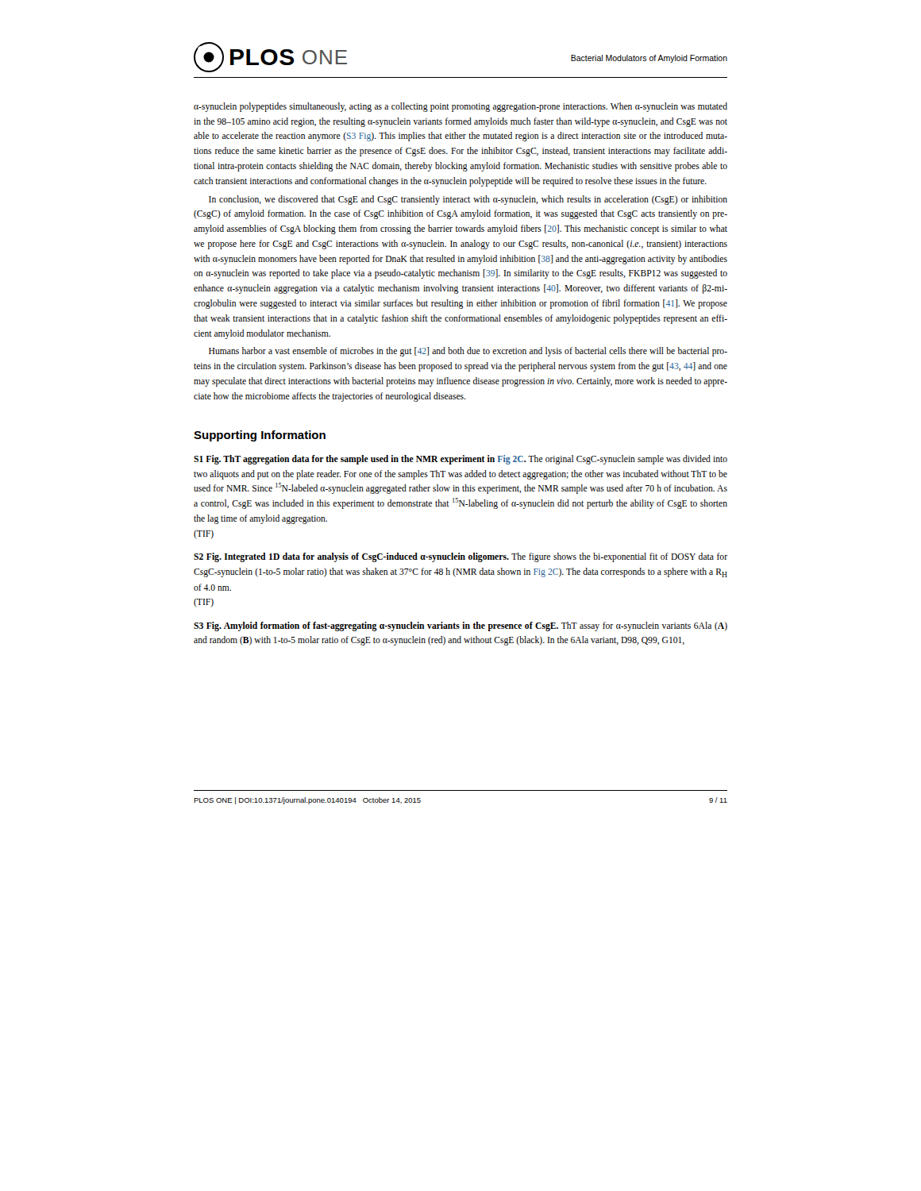PLOS
ONE
Bacterial Modulators of Amyloid Formation
α-synuclein polypeptides simultaneously, acting as a collecting point promoting aggregation-prone interactions. When α-synuclein was mutated in the 98–105 amino acid region, the resulting α-synuclein variants formed amyloids much faster than wild-type α-synuclein, and CsgE was not able to accelerate the reaction anymore (S3 Fig). This implies that either the mutated region is a direct interaction site or the introduced mutations reduce the same kinetic barrier as the presence of CgsE does. For the inhibitor CsgC, instead, transient interactions may facilitate additional intra-protein contacts shielding the NAC domain, thereby blocking amyloid formation. Mechanistic studies with sensitive probes able to catch transient interactions and conformational changes in the α-synuclein polypeptide will be required to resolve these issues in the future.
In conclusion, we discovered that CsgE and CsgC transiently interact with α-synuclein, which results in acceleration (CsgE) or inhibition (CsgC) of amyloid formation. In the case of CsgC inhibition of CsgA amyloid formation, it was suggested that CsgC acts transiently on pre-amyloid assemblies of CsgA blocking them from crossing the barrier towards amyloid fibers [20]. This mechanistic concept is similar to what we propose here for CsgE and CsgC interactions with α-synuclein. In analogy to our CsgC results, non-canonical (i.e., transient) interactions with α-synuclein monomers have been reported for DnaK that resulted in amyloid inhibition [38] and the anti-aggregation activity by antibodies on α-synuclein was reported to take place via a pseudo-catalytic mechanism [39]. In similarity to the CsgE results, FKBP12 was suggested to enhance α-synuclein aggregation via a catalytic mechanism involving transient interactions [40]. Moreover, two different variants of β2-microglobulin were suggested to interact via similar surfaces but resulting in either inhibition or promotion of fibril formation [41]. We propose that weak transient interactions that in a catalytic fashion shift the conformational ensembles of amyloidogenic polypeptides represent an efficient amyloid modulator mechanism.
Humans harbor a vast ensemble of microbes in the gut [42] and both due to excretion and lysis of bacterial cells there will be bacterial proteins in the circulation system. Parkinson’s disease has been proposed to spread via the peripheral nervous system from the gut [43, 44] and one may speculate that direct interactions with bacterial proteins may influence disease progression in vivo. Certainly, more work is needed to appreciate how the microbiome affects the trajectories of neurological diseases.
Supporting Information
S1 Fig. ThT aggregation data for the sample used in the NMR experiment in Fig 2C. The original CsgC-synuclein sample was divided into two aliquots and put on the plate reader. For one of the samples ThT was added to detect aggregation; the other was incubated without ThT to be used for NMR. Since 15N-labeled α-synuclein aggregated rather slow in this experiment, the NMR sample was used after 70 h of incubation. As a control, CsgE was included in this experiment to demonstrate that 15N-labeling of α-synuclein did not perturb the ability of CsgE to shorten the lag time of amyloid aggregation.
(TIF)
S2 Fig. Integrated 1D data for analysis of CsgC-induced α-synuclein oligomers. The figure shows the bi-exponential fit of DOSY data for CsgC-synuclein (1-to-5 molar ratio) that was shaken at 37°C for 48 h (NMR data shown in Fig 2C). The data corresponds to a sphere with a RH of 4.0 nm.
(TIF)
S3 Fig. Amyloid formation of fast-aggregating α-synuclein variants in the presence of CsgE. ThT assay for α-synuclein variants 6Ala (A) and random (B) with 1-to-5 molar ratio of CsgE to α-synuclein (red) and without CsgE (black). In the 6Ala variant, D98, Q99, G101,
PLOS ONE | DOI:10.1371/journal.pone.0140194 October 14, 2015
9 / 11